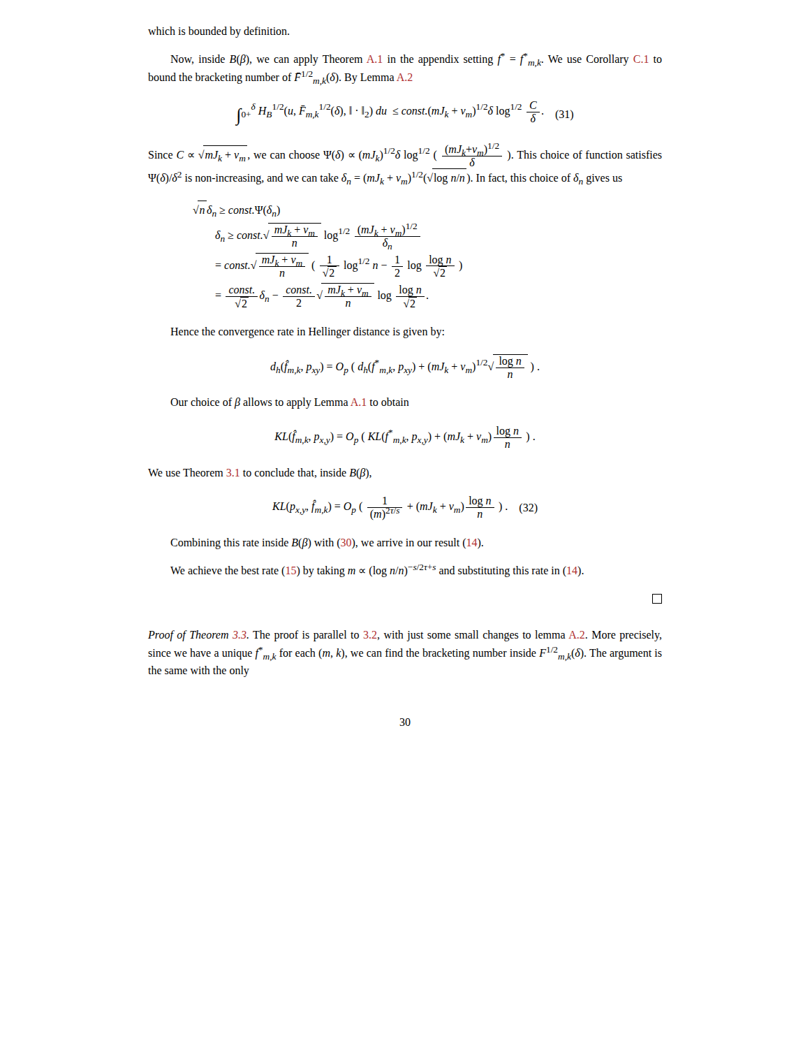which is bounded by definition.
Now, inside B(β), we can apply Theorem A.1 in the appendix setting f* = f*m,k. We use Corollary C.1 to bound the bracketing number of F̄1/2m,k(δ). By Lemma A.2
∫0+δ HB1/2(u, F̄m,k1/2(δ), ‖ · ‖2) du ≤ const.(mJk + vm)1/2δ log1/2 Cδ.
(31)
Since C ∝ √mJk + vm, we can choose Ψ(δ) ∝ (mJk)1/2δ log1/2 ( (mJk+vm)1/2 δ ). This choice of function satisfies Ψ(δ)/δ2 is non-increasing, and we can take δn = (mJk + vm)1/2(√log n/n). In fact, this choice of δn gives us
√nδn ≥ const. Ψ(δn) δn ≥ const.√mJk + vm n log1/2 (mJk + vm)1/2 δn = const.√mJk + vm n ( 1√2 log1/2 n − 12 log log n√2 ) = const.√2 δn − const. 2√mJk + vm n log log n√2.
Hence the convergence rate in Hellinger distance is given by:
dh(f̂m,k, pxy) = Op ( dh(f*m,k, pxy) + (mJk + vm)1/2√log n n ) .
Our choice of β allows to apply Lemma A.1 to obtain
KL(f̂m,k, px,y) = Op ( KL(f*m,k, px,y) + (mJk + vm)log n n ) .
We use Theorem 3.1 to conclude that, inside B(β),
KL(px,y, f̂m,k) = Op ( 1(m)2τ/s + (mJk + vm)log n n ) .
(32)
Combining this rate inside B(β) with (30), we arrive in our result (14).
We achieve the best rate (15) by taking m ∝ (log n/n)−s/2τ+s and substituting this rate in (14).
Proof of Theorem 3.3. The proof is parallel to 3.2, with just some small changes to lemma A.2. More precisely, since we have a unique f*m,k for each (m, k), we can find the bracketing number inside F1/2m,k(δ). The argument is the same with the only
30